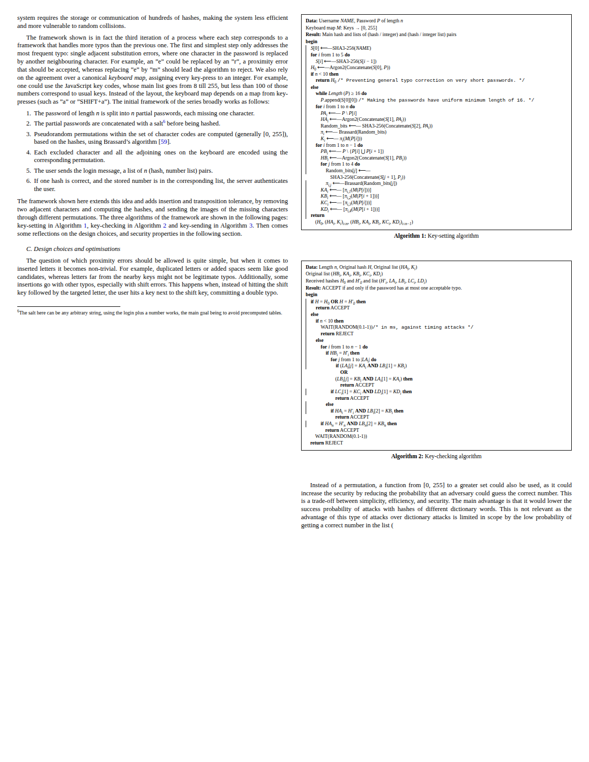system requires the storage or communication of hundreds of hashes, making the system less efficient and more vulnerable to random collisions.
The framework shown is in fact the third iteration of a process where each step corresponds to a framework that handles more typos than the previous one. The first and simplest step only addresses the most frequent typo: single adjacent substitution errors, where one character in the password is replaced by another neighbouring character. For example, an ”e” could be replaced by an ”r”, a proximity error that should be accepted, whereas replacing ”e” by ”m” should lead the algorithm to reject. We also rely on the agreement over a canonical keyboard map, assigning every key-press to an integer. For example, one could use the JavaScript key codes, whose main list goes from 8 till 255, but less than 100 of those numbers correspond to usual keys. Instead of the layout, the keyboard map depends on a map from key-presses (such as ”a” or ”SHIFT+a”). The initial framework of the series broadly works as follows:
The password of length n is split into n partial passwords, each missing one character.
The partial passwords are concatenated with a salt6 before being hashed.
Pseudorandom permutations within the set of character codes are computed (generally [0, 255]), based on the hashes, using Brassard’s algorithm [59].
Each excluded character and all the adjoining ones on the keyboard are encoded using the corresponding permutation.
The user sends the login message, a list of n (hash, number list) pairs.
If one hash is correct, and the stored number is in the corresponding list, the server authenticates the user.
The framework shown here extends this idea and adds insertion and transposition tolerance, by removing two adjacent characters and computing the hashes, and sending the images of the missing characters through different permutations. The three algorithms of the framework are shown in the following pages: key-setting in Algorithm 1, key-checking in Algorithm 2 and key-sending in Algorithm 3. Then comes some reflections on the design choices, and security properties in the following section.
C. Design choices and optimisations
The question of which proximity errors should be allowed is quite simple, but when it comes to inserted letters it becomes non-trivial. For example, duplicated letters or added spaces seem like good candidates, whereas letters far from the nearby keys might not be legitimate typos. Additionally, some insertions go with other typos, especially with shift errors. This happens when, instead of hitting the shift key followed by the targeted letter, the user hits a key next to the shift key, committing a double typo.
6The salt here can be any arbitrary string, using the login plus a number works, the main goal being to avoid precomputed tables.
Data: Username NAME, Password P of length n
Keyboard map M: Keys → [0, 255]
Result: Main hash and lists of (hash / integer) and (hash / integer list) pairs
begin
S[0] ⟵—SHA3-256(NAME)
for i from 1 to 5 do
S[i] ⟵—SHA3-256(S[i − 1])
H 0 ⟵—Argon2(Concatenate(S[0], P))
if n < 10 then
return H 0 /* Preventing general typo correction on very short passwords. */
else
while Length (P) ≥ 16 do
P.append(S[0][0]) /* Making the passwords have uniform minimum length of 16. */
for i from 1 to n do
PAi ⟵— P \ P[i]
HAi ⟵—Argon2(Concatenate(S[1], PAi))
Random_bits ⟵— SHA3-256(Concatenate(S[2], PAi))
πi ⟵— Brassard(Random_bits)
Ki ⟵— πi(M(P[i]))
for i from 1 to n − 1 do
PBi ⟵— P \ {P[i] ⋃ P[i + 1]}
HBi ⟵—Argon2(Concatenate(S[1], PBi))
for j from 1 to 4 do
Random_bits[j] ⟵—
SHA3-256(Concatenate(S[j + 1], Pi))
πi,j ⟵—Brassard(Random_bits[j])
KAi ⟵— [πi,1(M(P[i]))]
KBi ⟵— [πi,2(M(P[i + 1]))]
KCi ⟵— [πi,3(M(P[i]))]
KDi ⟵— [πi,4(M(P[i + 1]))]
return
(H 0, (HAi, Ki)i≤n, (HBi, KAi, KBi, KCi, KDi)i≤n−1)
Algorithm 1: Key-setting algorithm
Data: Length n, Original hash H, Original list (HAi, Ki)
Original list (HBi, KAi, KBi, KCi, KDi)
Received hashes H 0 and H′0 and list (H′i, LAi, LBi, LCi, LDi)
Result: ACCEPT if and only if the password has at most one acceptable typo.
begin
if H = H 0 OR H = H′0 then
return ACCEPT
else
if n < 10 then
WAIT(RANDOM(0.1-1))/* in ms, against timing attacks */
return REJECT
else
for i from 1 to n − 1 do
if HBi = H′i then
for j from 1 to |LAi| do
if (LAi[j] = KAi AND LBi[1] = KBi)
OR
(LBi[j] = KBi AND LAi[1] = KAi) then
return ACCEPT
if LCi[1] = KCi AND LDi[1] = KDi then
return ACCEPT
else
if HAi = H′i AND LBi[2] = KBi then
return ACCEPT
if HAn = H′n AND LBn[2] = KBn then
return ACCEPT
WAIT(RANDOM(0.1-1))
return REJECT
Algorithm 2: Key-checking algorithm
Instead of a permutation, a function from [0, 255] to a greater set could also be used, as it could increase the security by reducing the probability that an adversary could guess the correct number. This is a trade-off between simplicity, efficiency, and security. The main advantage is that it would lower the success probability of attacks with hashes of different dictionary words. This is not relevant as the advantage of this type of attacks over dictionary attacks is limited in scope by the low probability of getting a correct number in the list (